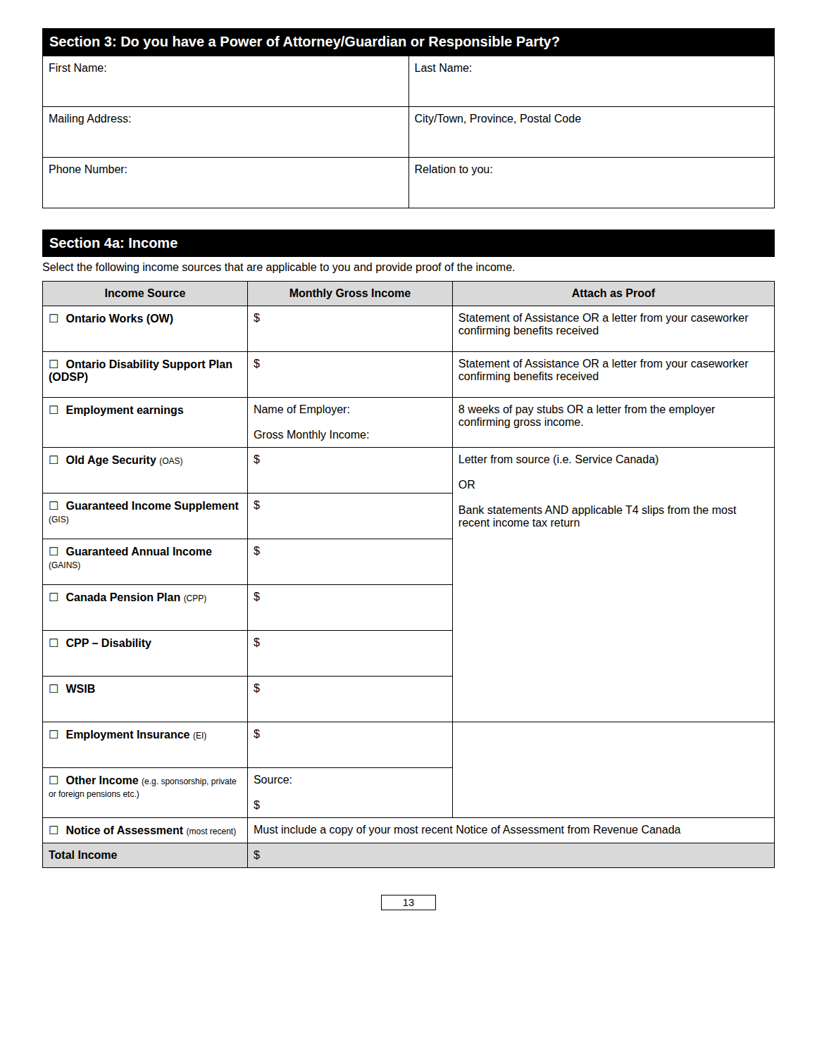Section 3: Do you have a Power of Attorney/Guardian or Responsible Party?
| First Name: | Last Name: |
| Mailing Address: | City/Town, Province, Postal Code |
| Phone Number: | Relation to you: |
Section 4a: Income
Select the following income sources that are applicable to you and provide proof of the income.
| Income Source | Monthly Gross Income | Attach as Proof |
| --- | --- | --- |
| ☐ Ontario Works (OW) | $ | Statement of Assistance OR a letter from your caseworker confirming benefits received |
| ☐ Ontario Disability Support Plan (ODSP) | $ | Statement of Assistance OR a letter from your caseworker confirming benefits received |
| ☐ Employment earnings | Name of Employer: Gross Monthly Income: | 8 weeks of pay stubs OR a letter from the employer confirming gross income. |
| ☐ Old Age Security (OAS) | $ | Letter from source (i.e. Service Canada) OR Bank statements AND applicable T4 slips from the most recent income tax return |
| ☐ Guaranteed Income Supplement (GIS) | $ |
| ☐ Guaranteed Annual Income (GAINS) | $ |
| ☐ Canada Pension Plan (CPP) | $ |
| ☐ CPP – Disability | $ |
| ☐ WSIB | $ |
| ☐ Employment Insurance (EI) | $ | |
| ☐ Other Income (e.g. sponsorship, private or foreign pensions etc.) | Source: $ |
| ☐ Notice of Assessment (most recent) | Must include a copy of your most recent Notice of Assessment from Revenue Canada |
| Total Income | $ |
13